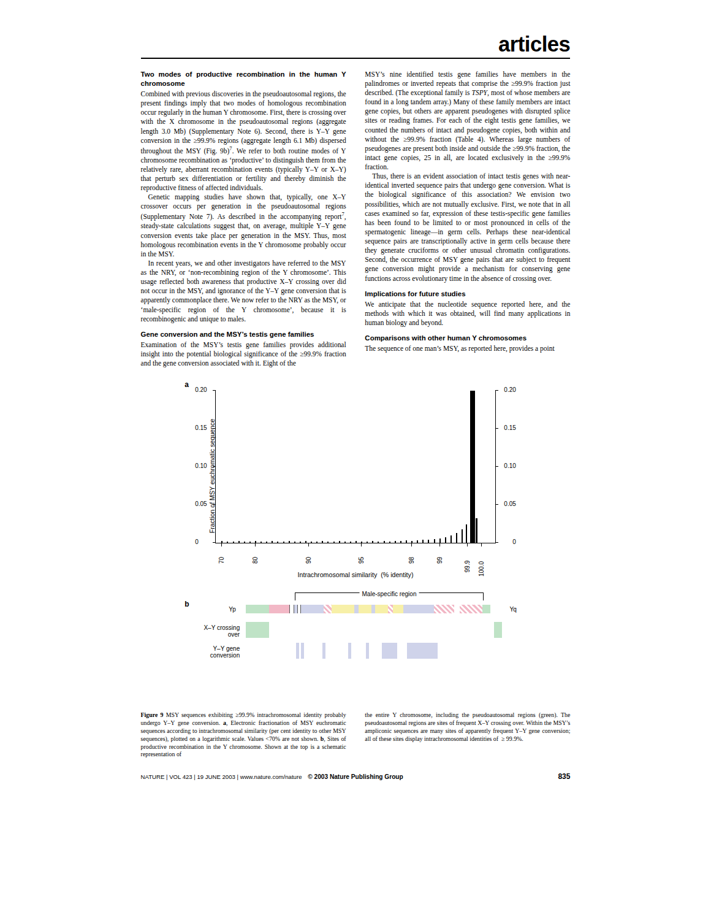articles
Two modes of productive recombination in the human Y chromosome
Combined with previous discoveries in the pseudoautosomal regions, the present findings imply that two modes of homologous recombination occur regularly in the human Y chromosome. First, there is crossing over with the X chromosome in the pseudoautosomal regions (aggregate length 3.0 Mb) (Supplementary Note 6). Second, there is Y–Y gene conversion in the ≥99.9% regions (aggregate length 6.1 Mb) dispersed throughout the MSY (Fig. 9b)7. We refer to both routine modes of Y chromosome recombination as ‘productive’ to distinguish them from the relatively rare, aberrant recombination events (typically Y–Y or X–Y) that perturb sex differentiation or fertility and thereby diminish the reproductive fitness of affected individuals.
Genetic mapping studies have shown that, typically, one X–Y crossover occurs per generation in the pseudoautosomal regions (Supplementary Note 7). As described in the accompanying report7, steady-state calculations suggest that, on average, multiple Y–Y gene conversion events take place per generation in the MSY. Thus, most homologous recombination events in the Y chromosome probably occur in the MSY.
In recent years, we and other investigators have referred to the MSY as the NRY, or ‘non-recombining region of the Y chromosome’. This usage reflected both awareness that productive X–Y crossing over did not occur in the MSY, and ignorance of the Y–Y gene conversion that is apparently commonplace there. We now refer to the NRY as the MSY, or ‘male-specific region of the Y chromosome’, because it is recombinogenic and unique to males.
Gene conversion and the MSY’s testis gene families
Examination of the MSY’s testis gene families provides additional insight into the potential biological significance of the ≥99.9% fraction and the gene conversion associated with it. Eight of the
MSY’s nine identified testis gene families have members in the palindromes or inverted repeats that comprise the ≥99.9% fraction just described. (The exceptional family is TSPY, most of whose members are found in a long tandem array.) Many of these family members are intact gene copies, but others are apparent pseudogenes with disrupted splice sites or reading frames. For each of the eight testis gene families, we counted the numbers of intact and pseudogene copies, both within and without the ≥99.9% fraction (Table 4). Whereas large numbers of pseudogenes are present both inside and outside the ≥99.9% fraction, the intact gene copies, 25 in all, are located exclusively in the ≥99.9% fraction.
Thus, there is an evident association of intact testis genes with near-identical inverted sequence pairs that undergo gene conversion. What is the biological significance of this association? We envision two possibilities, which are not mutually exclusive. First, we note that in all cases examined so far, expression of these testis-specific gene families has been found to be limited to or most pronounced in cells of the spermatogenic lineage—in germ cells. Perhaps these near-identical sequence pairs are transcriptionally active in germ cells because there they generate cruciforms or other unusual chromatin configurations. Second, the occurrence of MSY gene pairs that are subject to frequent gene conversion might provide a mechanism for conserving gene functions across evolutionary time in the absence of crossing over.
Implications for future studies
We anticipate that the nucleotide sequence reported here, and the methods with which it was obtained, will find many applications in human biology and beyond.
Comparisons with other human Y chromosomes
The sequence of one man’s MSY, as reported here, provides a point
a
Fraction of MSY euchromatic sequence
0.20
0.15
0.10
0.05
0
0.20
0.15
0.10
0.05
0
70
80
90
95
98
99
99.9
100.0
Intrachromosomal similarity (% identity)
b
Male-specific region
Yp
Yq
X–Y crossing
over
Y–Y gene
conversion
Figure 9 MSY sequences exhibiting ≥99.9% intrachromosomal identity probably undergo Y–Y gene conversion. a, Electronic fractionation of MSY euchromatic sequences according to intrachromosomal similarity (per cent identity to other MSY sequences), plotted on a logarithmic scale. Values <70% are not shown. b, Sites of productive recombination in the Y chromosome. Shown at the top is a schematic representation of
the entire Y chromosome, including the pseudoautosomal regions (green). The pseudoautosomal regions are sites of frequent X–Y crossing over. Within the MSY’s ampliconic sequences are many sites of apparently frequent Y–Y gene conversion; all of these sites display intrachromosomal identities of ≥ 99.9%.
NATURE | VOL 423 | 19 JUNE 2003 | www.nature.com/nature
© 2003 Nature Publishing Group
835